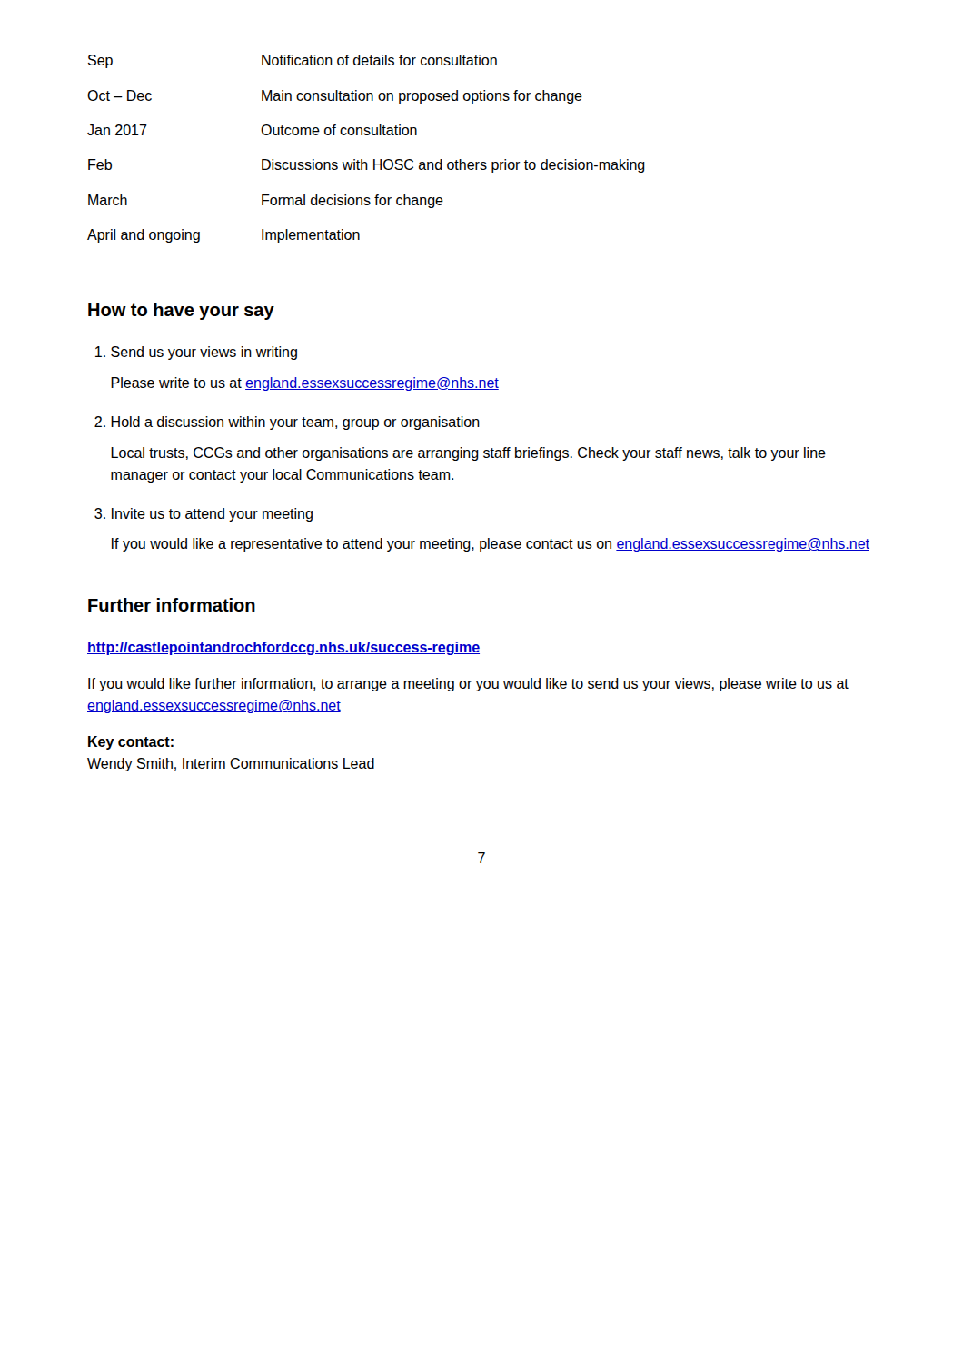| Sep | Notification of details for consultation |
| Oct – Dec | Main consultation on proposed options for change |
| Jan 2017 | Outcome of consultation |
| Feb | Discussions with HOSC and others prior to decision-making |
| March | Formal decisions for change |
| April and ongoing | Implementation |
How to have your say
Send us your views in writing
Please write to us at england.essexsuccessregime@nhs.net
Hold a discussion within your team, group or organisation
Local trusts, CCGs and other organisations are arranging staff briefings. Check your staff news, talk to your line manager or contact your local Communications team.
Invite us to attend your meeting
If you would like a representative to attend your meeting, please contact us on england.essexsuccessregime@nhs.net
Further information
http://castlepointandrochfordccg.nhs.uk/success-regime
If you would like further information, to arrange a meeting or you would like to send us your views, please write to us at england.essexsuccessregime@nhs.net
Key contact:
Wendy Smith, Interim Communications Lead
7